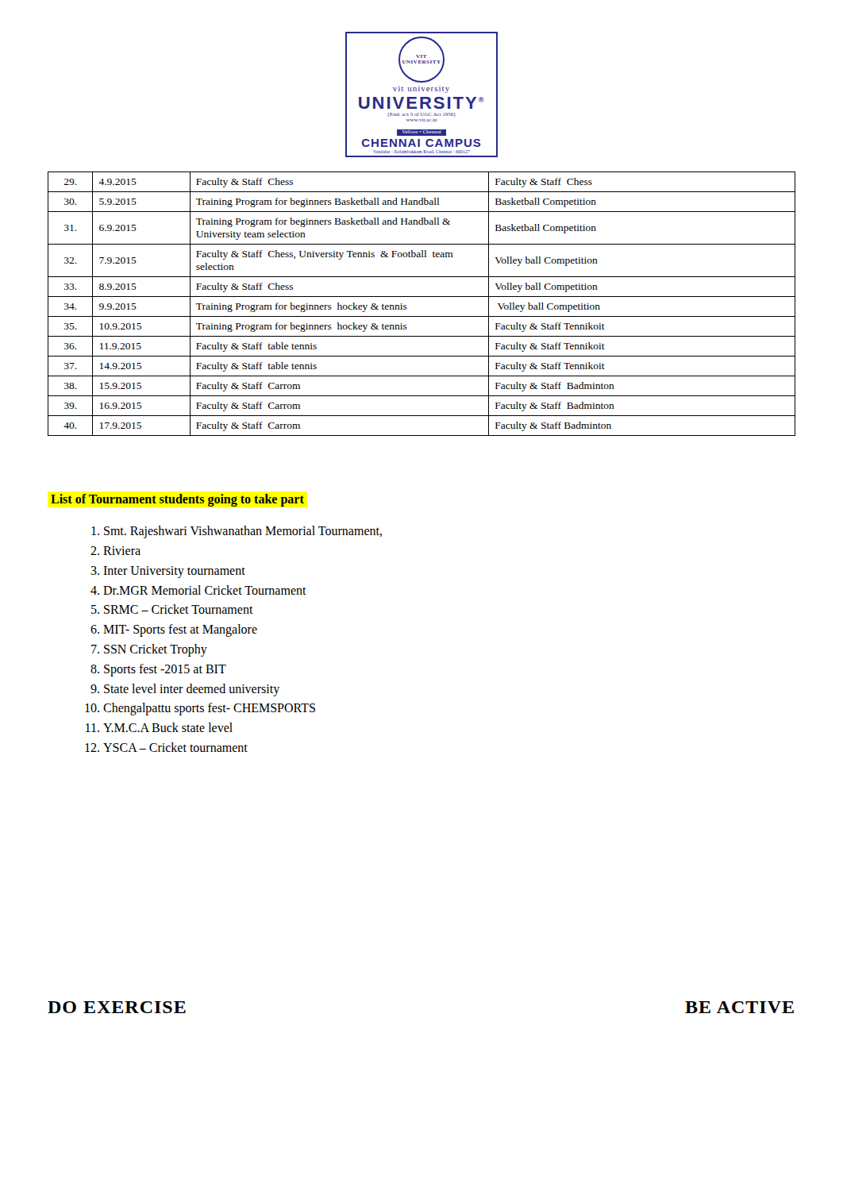VIT
UNIVERSITY
vit university
UNIVERSITY®
(Estd. u/s 3 of UGC Act 1956)
www.vit.ac.in
Vellore • Chennai
CHENNAI CAMPUS
Vandalur - Kelambakkam Road, Chennai - 600127
| 29. | 4.9.2015 | Faculty & Staff Chess | Faculty & Staff Chess |
| 30. | 5.9.2015 | Training Program for beginners Basketball and Handball | Basketball Competition |
| 31. | 6.9.2015 | Training Program for beginners Basketball and Handball & University team selection | Basketball Competition |
| 32. | 7.9.2015 | Faculty & Staff Chess, University Tennis & Football team selection | Volley ball Competition |
| 33. | 8.9.2015 | Faculty & Staff Chess | Volley ball Competition |
| 34. | 9.9.2015 | Training Program for beginners hockey & tennis | Volley ball Competition |
| 35. | 10.9.2015 | Training Program for beginners hockey & tennis | Faculty & Staff Tennikoit |
| 36. | 11.9.2015 | Faculty & Staff table tennis | Faculty & Staff Tennikoit |
| 37. | 14.9.2015 | Faculty & Staff table tennis | Faculty & Staff Tennikoit |
| 38. | 15.9.2015 | Faculty & Staff Carrom | Faculty & Staff Badminton |
| 39. | 16.9.2015 | Faculty & Staff Carrom | Faculty & Staff Badminton |
| 40. | 17.9.2015 | Faculty & Staff Carrom | Faculty & Staff Badminton |
List of Tournament students going to take part
Smt. Rajeshwari Vishwanathan Memorial Tournament,
Riviera
Inter University tournament
Dr.MGR Memorial Cricket Tournament
SRMC – Cricket Tournament
MIT- Sports fest at Mangalore
SSN Cricket Trophy
Sports fest -2015 at BIT
State level inter deemed university
Chengalpattu sports fest- CHEMSPORTS
Y.M.C.A Buck state level
YSCA – Cricket tournament
DO EXERCISE BE ACTIVE